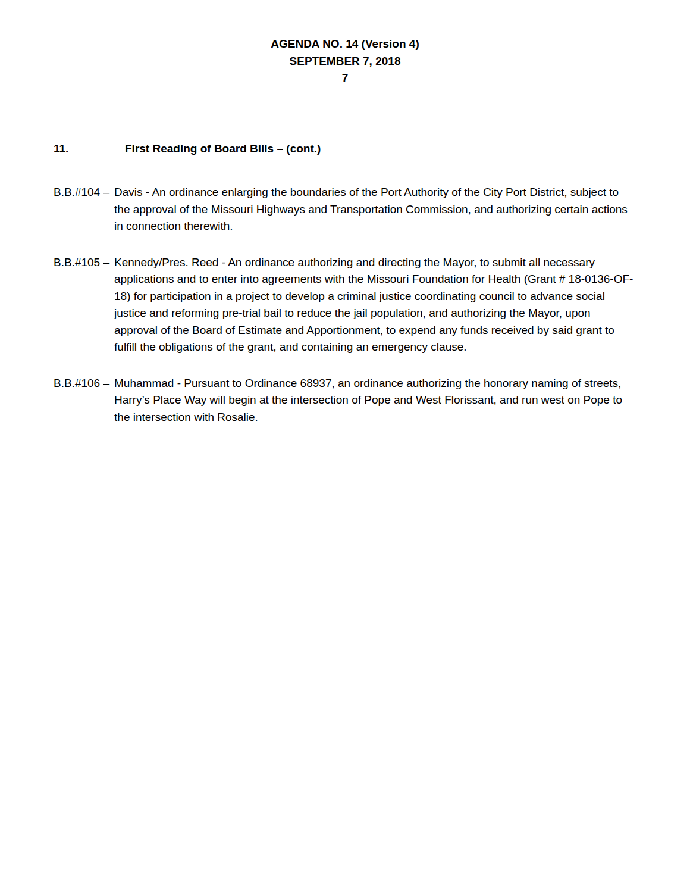AGENDA NO. 14 (Version 4)
SEPTEMBER 7, 2018
7
11. First Reading of Board Bills – (cont.)
B.B.#104 –
Davis - An ordinance enlarging the boundaries of the Port Authority of the City Port District, subject to the approval of the Missouri Highways and Transportation Commission, and authorizing certain actions in connection therewith.
B.B.#105 –
Kennedy/Pres. Reed - An ordinance authorizing and directing the Mayor, to submit all necessary applications and to enter into agreements with the Missouri Foundation for Health (Grant # 18-0136-OF-18) for participation in a project to develop a criminal justice coordinating council to advance social justice and reforming pre-trial bail to reduce the jail population, and authorizing the Mayor, upon approval of the Board of Estimate and Apportionment, to expend any funds received by said grant to fulfill the obligations of the grant, and containing an emergency clause.
B.B.#106 –
Muhammad - Pursuant to Ordinance 68937, an ordinance authorizing the honorary naming of streets, Harry’s Place Way will begin at the intersection of Pope and West Florissant, and run west on Pope to the intersection with Rosalie.